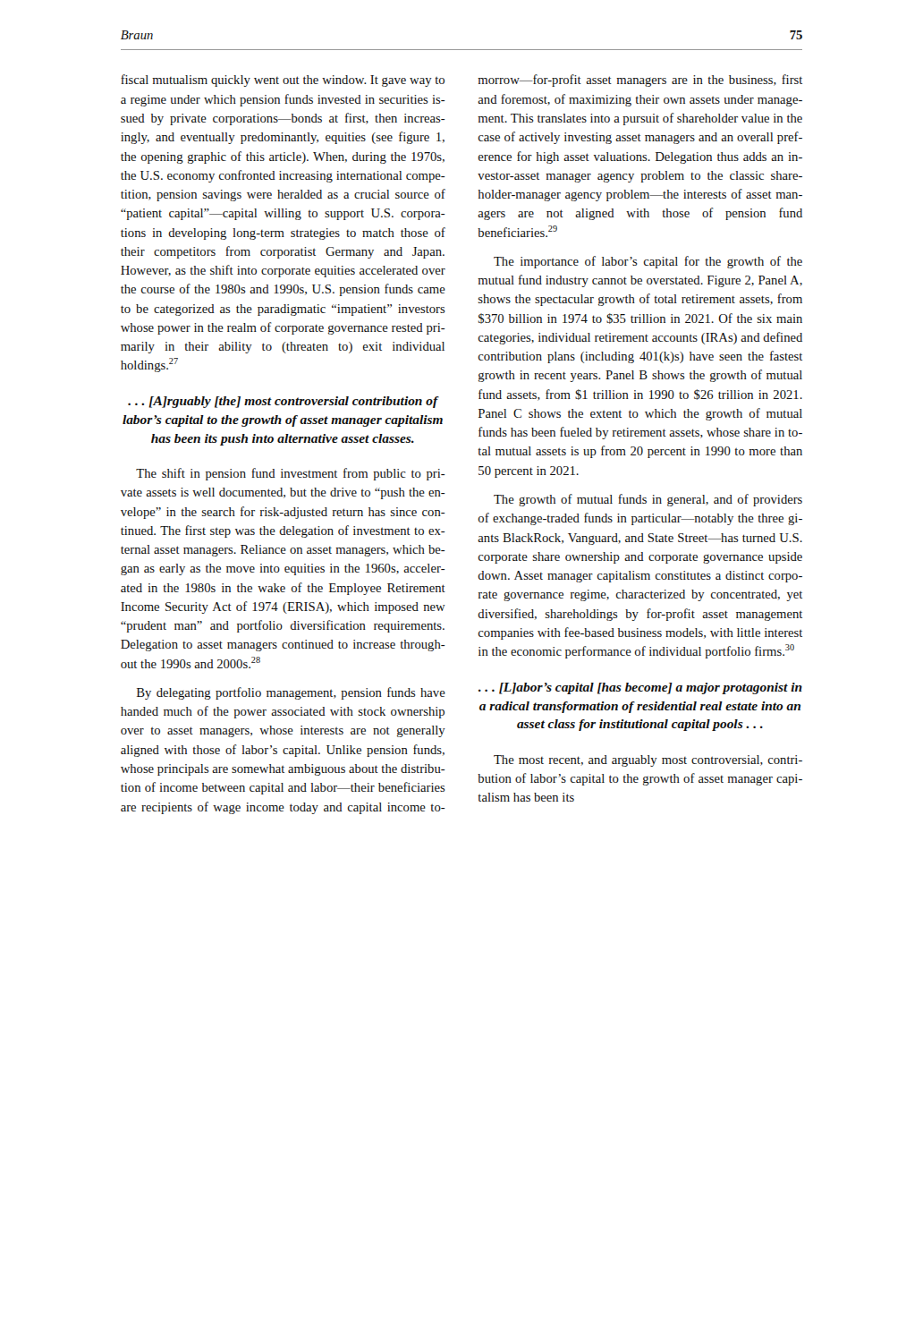Braun 75
fiscal mutualism quickly went out the window. It gave way to a regime under which pension funds invested in securities issued by private corporations—bonds at first, then increasingly, and eventually predominantly, equities (see figure 1, the opening graphic of this article). When, during the 1970s, the U.S. economy confronted increasing international competition, pension savings were heralded as a crucial source of “patient capital”—capital willing to support U.S. corporations in developing long-term strategies to match those of their competitors from corporatist Germany and Japan. However, as the shift into corporate equities accelerated over the course of the 1980s and 1990s, U.S. pension funds came to be categorized as the paradigmatic “impatient” investors whose power in the realm of corporate governance rested primarily in their ability to (threaten to) exit individual holdings.27
. . . [A]rguably [the] most controversial contribution of labor’s capital to the growth of asset manager capitalism has been its push into alternative asset classes.
The shift in pension fund investment from public to private assets is well documented, but the drive to “push the envelope” in the search for risk-adjusted return has since continued. The first step was the delegation of investment to external asset managers. Reliance on asset managers, which began as early as the move into equities in the 1960s, accelerated in the 1980s in the wake of the Employee Retirement Income Security Act of 1974 (ERISA), which imposed new “prudent man” and portfolio diversification requirements. Delegation to asset managers continued to increase throughout the 1990s and 2000s.28
By delegating portfolio management, pension funds have handed much of the power associated with stock ownership over to asset managers, whose interests are not generally aligned with those of labor’s capital. Unlike pension funds, whose principals are somewhat ambiguous about the distribution of income between capital and labor—their beneficiaries are recipients of wage income today and capital income tomorrow—for-profit asset managers are in the business, first and foremost, of maximizing their own assets under management. This translates into a pursuit of shareholder value in the case of actively investing asset managers and an overall preference for high asset valuations. Delegation thus adds an investor-asset manager agency problem to the classic shareholder-manager agency problem—the interests of asset managers are not aligned with those of pension fund beneficiaries.29
The importance of labor’s capital for the growth of the mutual fund industry cannot be overstated. Figure 2, Panel A, shows the spectacular growth of total retirement assets, from $370 billion in 1974 to $35 trillion in 2021. Of the six main categories, individual retirement accounts (IRAs) and defined contribution plans (including 401(k)s) have seen the fastest growth in recent years. Panel B shows the growth of mutual fund assets, from $1 trillion in 1990 to $26 trillion in 2021. Panel C shows the extent to which the growth of mutual funds has been fueled by retirement assets, whose share in total mutual assets is up from 20 percent in 1990 to more than 50 percent in 2021.
The growth of mutual funds in general, and of providers of exchange-traded funds in particular—notably the three giants BlackRock, Vanguard, and State Street—has turned U.S. corporate share ownership and corporate governance upside down. Asset manager capitalism constitutes a distinct corporate governance regime, characterized by concentrated, yet diversified, shareholdings by for-profit asset management companies with fee-based business models, with little interest in the economic performance of individual portfolio firms.30
. . . [L]abor’s capital [has become] a major protagonist in a radical transformation of residential real estate into an asset class for institutional capital pools . . .
The most recent, and arguably most controversial, contribution of labor’s capital to the growth of asset manager capitalism has been its